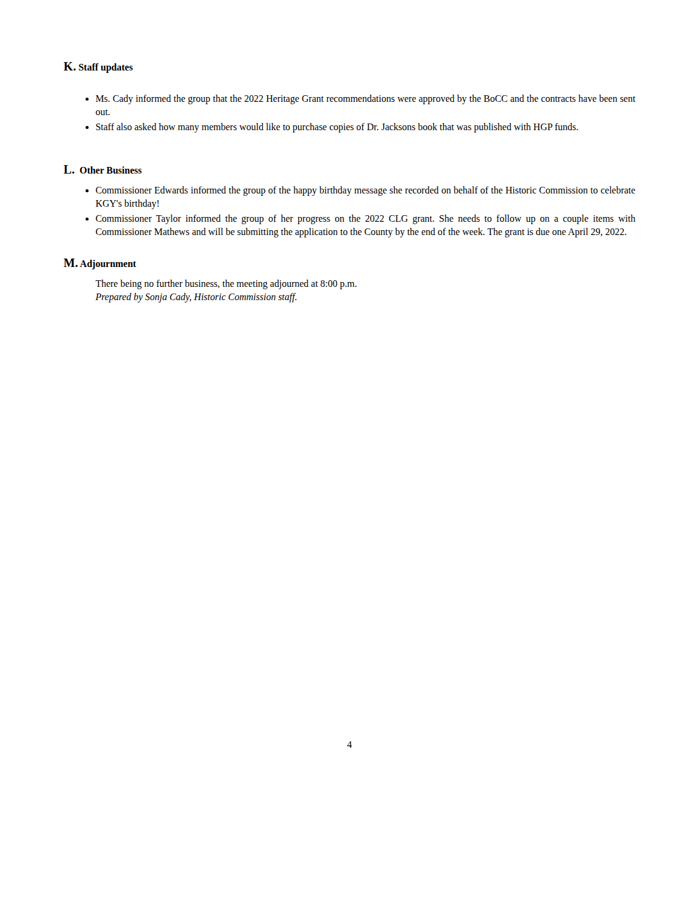K. Staff updates
Ms. Cady informed the group that the 2022 Heritage Grant recommendations were approved by the BoCC and the contracts have been sent out.
Staff also asked how many members would like to purchase copies of Dr. Jacksons book that was published with HGP funds.
L. Other Business
Commissioner Edwards informed the group of the happy birthday message she recorded on behalf of the Historic Commission to celebrate KGY's birthday!
Commissioner Taylor informed the group of her progress on the 2022 CLG grant. She needs to follow up on a couple items with Commissioner Mathews and will be submitting the application to the County by the end of the week. The grant is due one April 29, 2022.
M. Adjournment
There being no further business, the meeting adjourned at 8:00 p.m.
Prepared by Sonja Cady, Historic Commission staff.
4